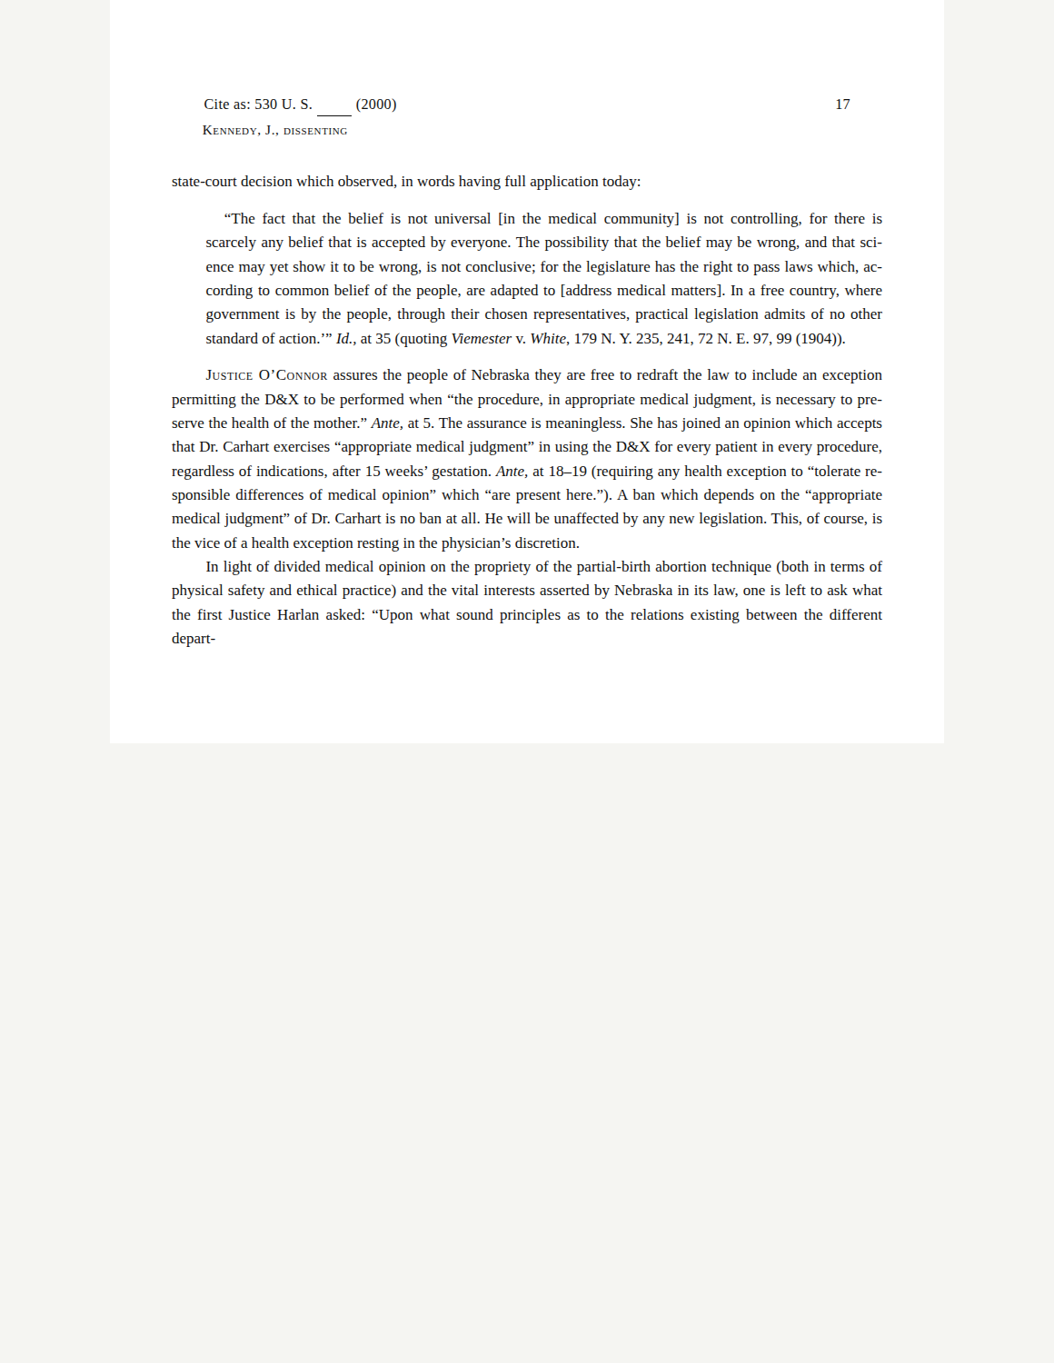Cite as: 530 U. S. (2000) 17
Kennedy, J., dissenting
state-court decision which observed, in words having full application today:
“The fact that the belief is not universal [in the medical community] is not controlling, for there is scarcely any belief that is accepted by everyone. The possibility that the belief may be wrong, and that science may yet show it to be wrong, is not conclusive; for the legislature has the right to pass laws which, according to common belief of the people, are adapted to [address medical matters]. In a free country, where government is by the people, through their chosen representatives, practical legislation admits of no other standard of action.’” Id., at 35 (quoting Viemester v. White, 179 N. Y. 235, 241, 72 N. E. 97, 99 (1904)).
Justice O’Connor assures the people of Nebraska they are free to redraft the law to include an exception permitting the D&X to be performed when “the procedure, in appropriate medical judgment, is necessary to preserve the health of the mother.” Ante, at 5. The assurance is meaningless. She has joined an opinion which accepts that Dr. Carhart exercises “appropriate medical judgment” in using the D&X for every patient in every procedure, regardless of indications, after 15 weeks’ gestation. Ante, at 18–19 (requiring any health exception to “tolerate responsible differences of medical opinion” which “are present here.”). A ban which depends on the “appropriate medical judgment” of Dr. Carhart is no ban at all. He will be unaffected by any new legislation. This, of course, is the vice of a health exception resting in the physician’s discretion.
In light of divided medical opinion on the propriety of the partial-birth abortion technique (both in terms of physical safety and ethical practice) and the vital interests asserted by Nebraska in its law, one is left to ask what the first Justice Harlan asked: “Upon what sound principles as to the relations existing between the different depart-